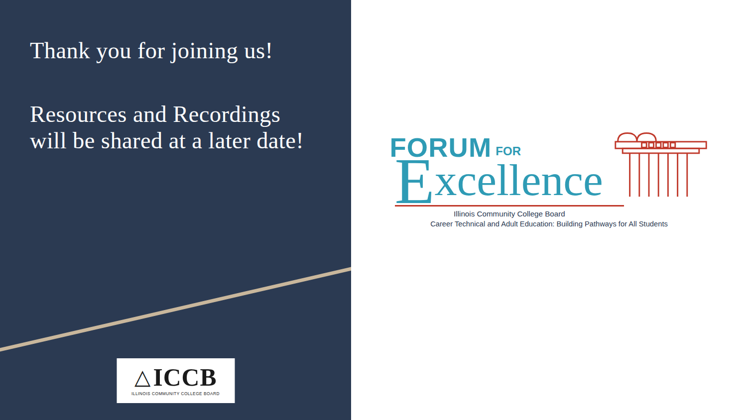Thank you for joining us!
Resources and Recordings will be shared at a later date!
△ ICCB
ILLINOIS COMMUNITY COLLEGE BOARD
FORUM FOR
Excellence
Illinois Community College Board
Career Technical and Adult Education: Building Pathways for All Students